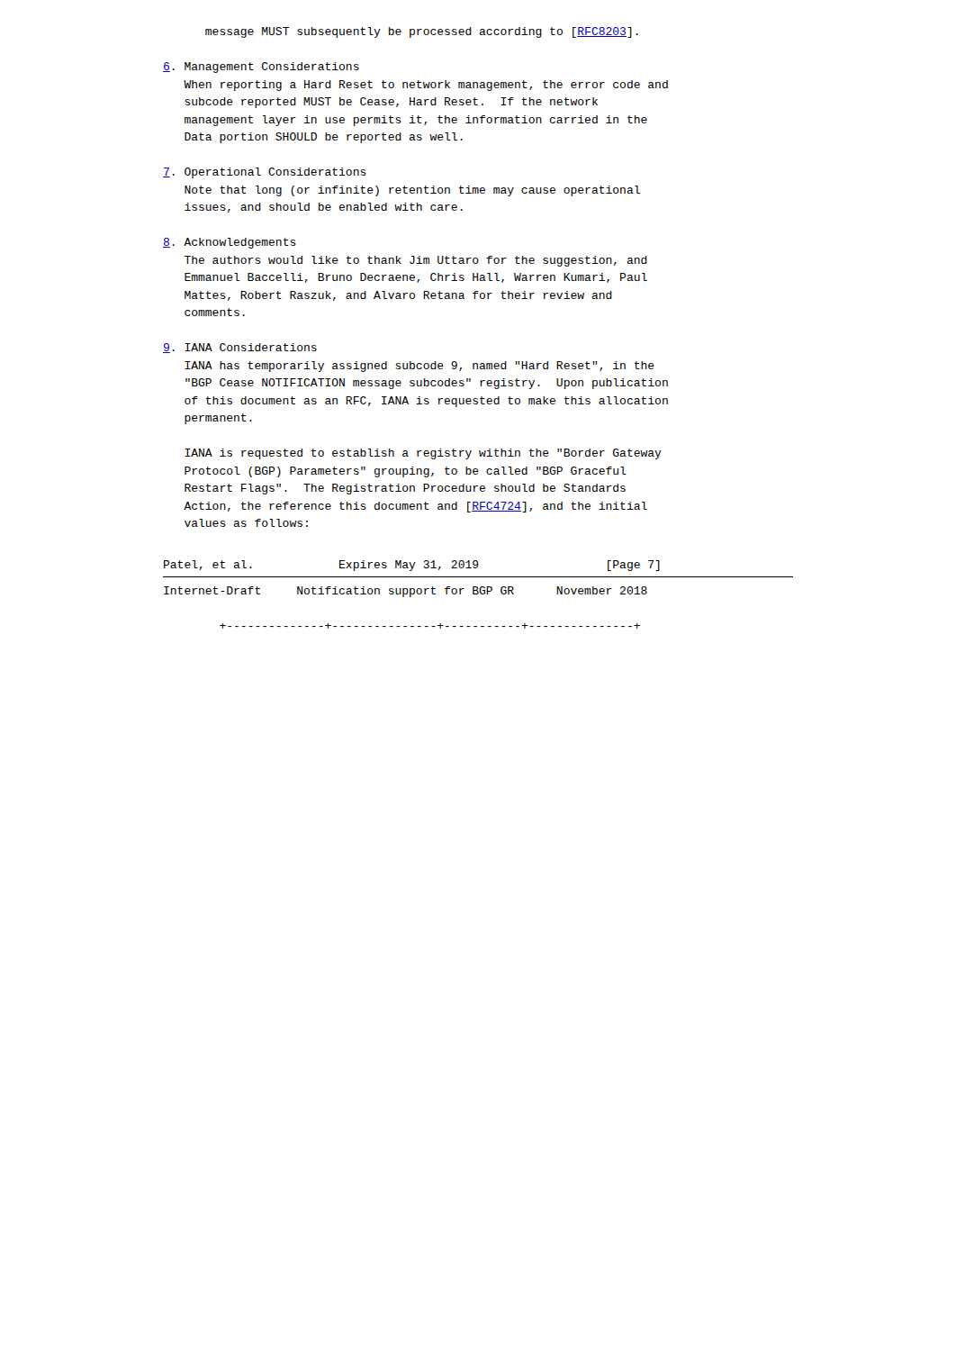message MUST subsequently be processed according to [RFC8203].
6. Management Considerations
   When reporting a Hard Reset to network management, the error code and
   subcode reported MUST be Cease, Hard Reset.  If the network
   management layer in use permits it, the information carried in the
   Data portion SHOULD be reported as well.
7. Operational Considerations
   Note that long (or infinite) retention time may cause operational
   issues, and should be enabled with care.
8. Acknowledgements
   The authors would like to thank Jim Uttaro for the suggestion, and
   Emmanuel Baccelli, Bruno Decraene, Chris Hall, Warren Kumari, Paul
   Mattes, Robert Raszuk, and Alvaro Retana for their review and
   comments.
9. IANA Considerations
   IANA has temporarily assigned subcode 9, named "Hard Reset", in the
   "BGP Cease NOTIFICATION message subcodes" registry.  Upon publication
   of this document as an RFC, IANA is requested to make this allocation
   permanent.

   IANA is requested to establish a registry within the "Border Gateway
   Protocol (BGP) Parameters" grouping, to be called "BGP Graceful
   Restart Flags".  The Registration Procedure should be Standards
   Action, the reference this document and [RFC4724], and the initial
   values as follows:
Patel, et al. Expires May 31, 2019 [Page 7]
Internet-Draft Notification support for BGP GR November 2018
        +--------------+---------------+-----------+---------------+